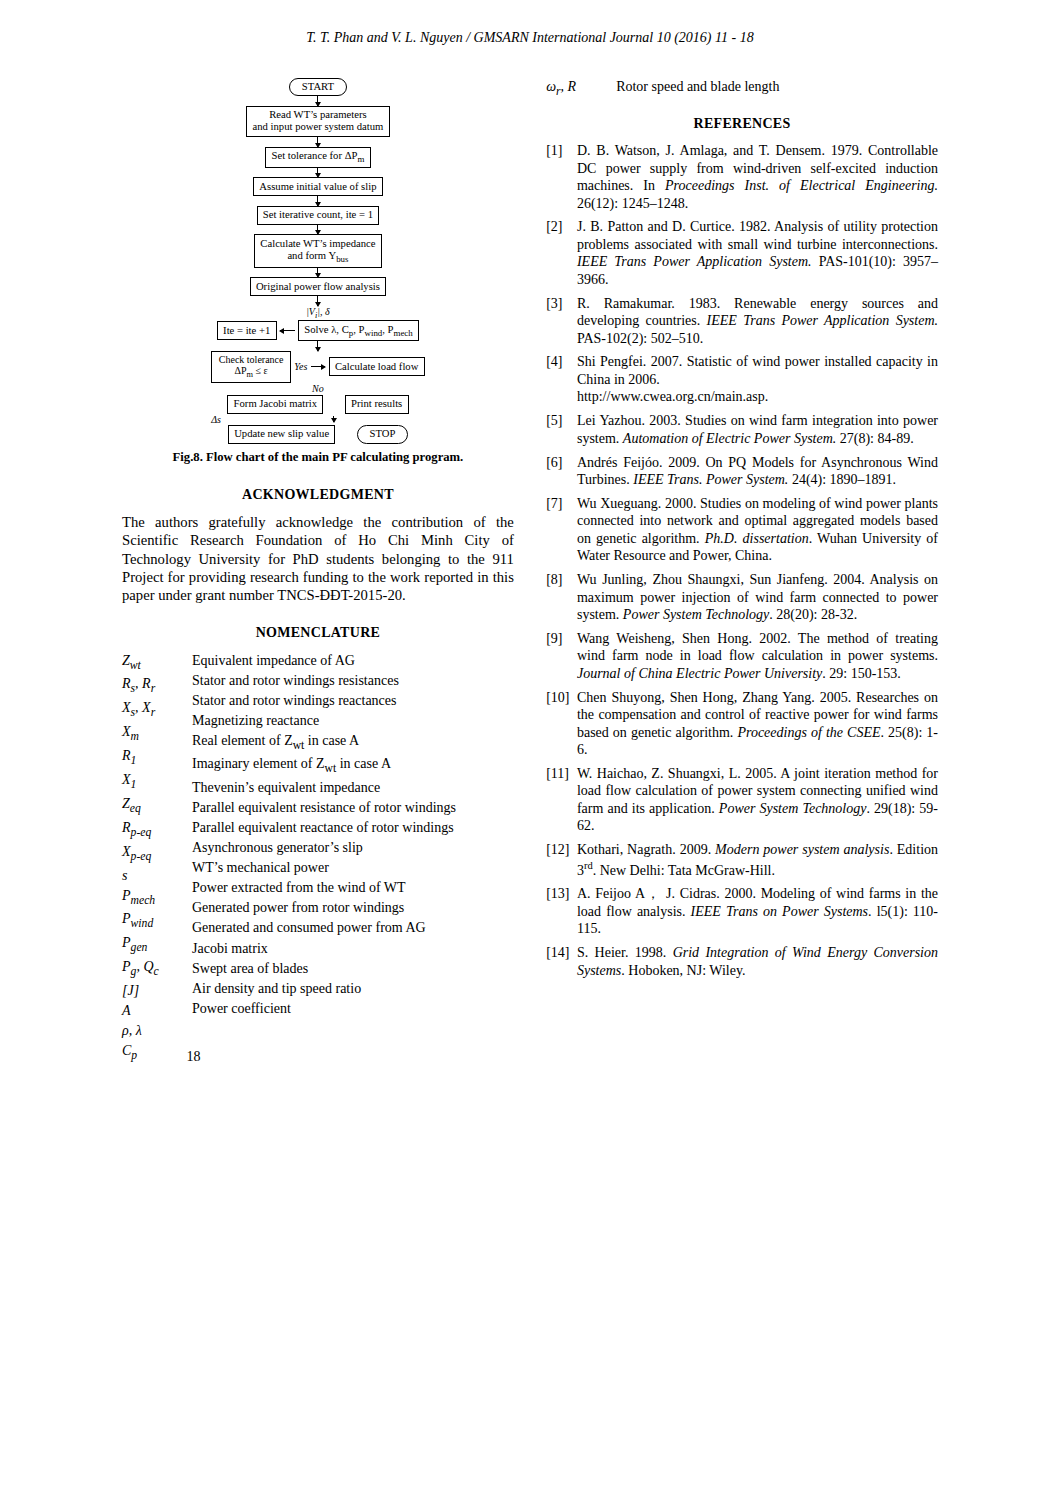T. T. Phan and V. L. Nguyen / GMSARN International Journal 10 (2016) 11 - 18
START
Read WT’s parameters
and input power system datum
Set tolerance for ΔPm
Assume initial value of slip
Set iterative count, ite = 1
Calculate WT’s impedance
and form Ybus
Original power flow analysis
|Vi|, δ
Ite = ite +1 Solve λ, Cp, Pwind, Pmech
Check tolerance
ΔPm ≤ ε Yes Calculate load flow
No
Form Jacobi matrix Print results
Δs
Update new slip value STOP
Fig.8. Flow chart of the main PF calculating program.
Acknowledgment
The authors gratefully acknowledge the contribution of the Scientific Research Foundation of Ho Chi Minh City of Technology University for PhD students belonging to the 911 Project for providing research funding to the work reported in this paper under grant number TNCS-ĐĐT-2015-20.
Nomenclature
Zwt
Equivalent impedance of AG
Rs, Rr
Stator and rotor windings resistances
Xs, Xr
Stator and rotor windings reactances
Xm
Magnetizing reactance
R1
Real element of Zwt in case A
X1
Imaginary element of Zwt in case A
Zeq
Thevenin’s equivalent impedance
Rp-eq
Parallel equivalent resistance of rotor windings
Xp-eq
Parallel equivalent reactance of rotor windings
s
Asynchronous generator’s slip
Pmech
WT’s mechanical power
Pwind
Power extracted from the wind of WT
Pgen
Generated power from rotor windings
Pg, Qc
Generated and consumed power from AG
[J]
Jacobi matrix
A
Swept area of blades
ρ, λ
Air density and tip speed ratio
Cp
Power coefficient
18
ωr, R
Rotor speed and blade length
References
D. B. Watson, J. Amlaga, and T. Densem. 1979. Controllable DC power supply from wind-driven self-excited induction machines. In Proceedings Inst. of Electrical Engineering. 26(12): 1245–1248.
J. B. Patton and D. Curtice. 1982. Analysis of utility protection problems associated with small wind turbine interconnections. IEEE Trans Power Application System. PAS-101(10): 3957–3966.
R. Ramakumar. 1983. Renewable energy sources and developing countries. IEEE Trans Power Application System. PAS-102(2): 502–510.
Shi Pengfei. 2007. Statistic of wind power installed capacity in China in 2006.
http://www.cwea.org.cn/main.asp.
Lei Yazhou. 2003. Studies on wind farm integration into power system. Automation of Electric Power System. 27(8): 84-89.
Andrés Feijóo. 2009. On PQ Models for Asynchronous Wind Turbines. IEEE Trans. Power System. 24(4): 1890–1891.
Wu Xueguang. 2000. Studies on modeling of wind power plants connected into network and optimal aggregated models based on genetic algorithm. Ph.D. dissertation. Wuhan University of Water Resource and Power, China.
Wu Junling, Zhou Shaungxi, Sun Jianfeng. 2004. Analysis on maximum power injection of wind farm connected to power system. Power System Technology. 28(20): 28-32.
Wang Weisheng, Shen Hong. 2002. The method of treating wind farm node in load flow calculation in power systems. Journal of China Electric Power University. 29: 150-153.
Chen Shuyong, Shen Hong, Zhang Yang. 2005. Researches on the compensation and control of reactive power for wind farms based on genetic algorithm. Proceedings of the CSEE. 25(8): 1-6.
W. Haichao, Z. Shuangxi, L. 2005. A joint iteration method for load flow calculation of power system connecting unified wind farm and its application. Power System Technology. 29(18): 59-62.
Kothari, Nagrath. 2009. Modern power system analysis. Edition 3rd. New Delhi: Tata McGraw-Hill.
A. Feijoo A， J. Cidras. 2000. Modeling of wind farms in the load flow analysis. IEEE Trans on Power Systems. l5(1): 110-115.
S. Heier. 1998. Grid Integration of Wind Energy Conversion Systems. Hoboken, NJ: Wiley.